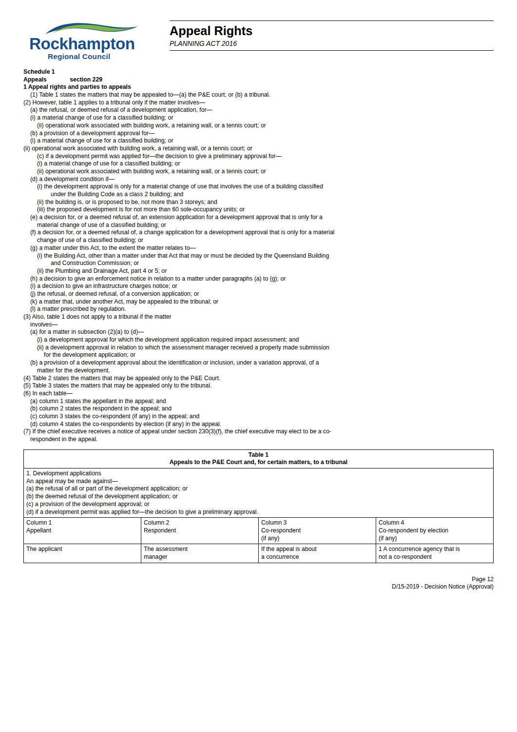Rockhampton
Regional Council
Appeal Rights
PLANNING ACT 2016
Schedule 1
Appeals section 229
1 Appeal rights and parties to appeals
(1) Table 1 states the matters that may be appealed to—(a) the P&E court; or (b) a tribunal.
(2) However, table 1 applies to a tribunal only if the matter involves—
(a) the refusal, or deemed refusal of a development application, for—
(i) a material change of use for a classified building; or
(ii) operational work associated with building work, a retaining wall, or a tennis court; or
(b) a provision of a development approval for—
(i) a material change of use for a classified building; or
(ii) operational work associated with building work, a retaining wall, or a tennis court; or
(c) if a development permit was applied for—the decision to give a preliminary approval for—
(i) a material change of use for a classified building; or
(ii) operational work associated with building work, a retaining wall, or a tennis court; or
(d) a development condition if—
(i) the development approval is only for a material change of use that involves the use of a building classified
under the Building Code as a class 2 building; and
(ii) the building is, or is proposed to be, not more than 3 storeys; and
(iii) the proposed development is for not more than 60 sole-occupancy units; or
(e) a decision for, or a deemed refusal of, an extension application for a development approval that is only for a
material change of use of a classified building; or
(f) a decision for, or a deemed refusal of, a change application for a development approval that is only for a material
change of use of a classified building; or
(g) a matter under this Act, to the extent the matter relates to—
(i) the Building Act, other than a matter under that Act that may or must be decided by the Queensland Building
and Construction Commission; or
(ii) the Plumbing and Drainage Act, part 4 or 5; or
(h) a decision to give an enforcement notice in relation to a matter under paragraphs (a) to (g); or
(i) a decision to give an infrastructure charges notice; or
(j) the refusal, or deemed refusal, of a conversion application; or
(k) a matter that, under another Act, may be appealed to the tribunal; or
(l) a matter prescribed by regulation.
(3) Also, table 1 does not apply to a tribunal if the matter
involves—
(a) for a matter in subsection (2)(a) to (d)—
(i) a development approval for which the development application required impact assessment; and
(ii) a development approval in relation to which the assessment manager received a properly made submission
for the development application; or
(b) a provision of a development approval about the identification or inclusion, under a variation approval, of a
matter for the development.
(4) Table 2 states the matters that may be appealed only to the P&E Court.
(5) Table 3 states the matters that may be appealed only to the tribunal.
(6) In each table—
(a) column 1 states the appellant in the appeal; and
(b) column 2 states the respondent in the appeal; and
(c) column 3 states the co-respondent (if any) in the appeal; and
(d) column 4 states the co-respondents by election (if any) in the appeal.
(7) If the chief executive receives a notice of appeal under section 230(3)(f), the chief executive may elect to be a co-
respondent in the appeal.
| Table 1 Appeals to the P&E Court and, for certain matters, to a tribunal |
| 1. Development applications An appeal may be made against— (a) the refusal of all or part of the development application; or (b) the deemed refusal of the development application; or (c) a provision of the development approval; or (d) if a development permit was applied for—the decision to give a preliminary approval. |
| Column 1 Appellant | Column 2 Respondent | Column 3 Co-respondent (if any) | Column 4 Co-respondent by election (if any) |
| The applicant | The assessment manager | If the appeal is about a concurrence | 1 A concurrence agency that is not a co-respondent |
Page 12
D/15-2019 - Decision Notice (Approval)